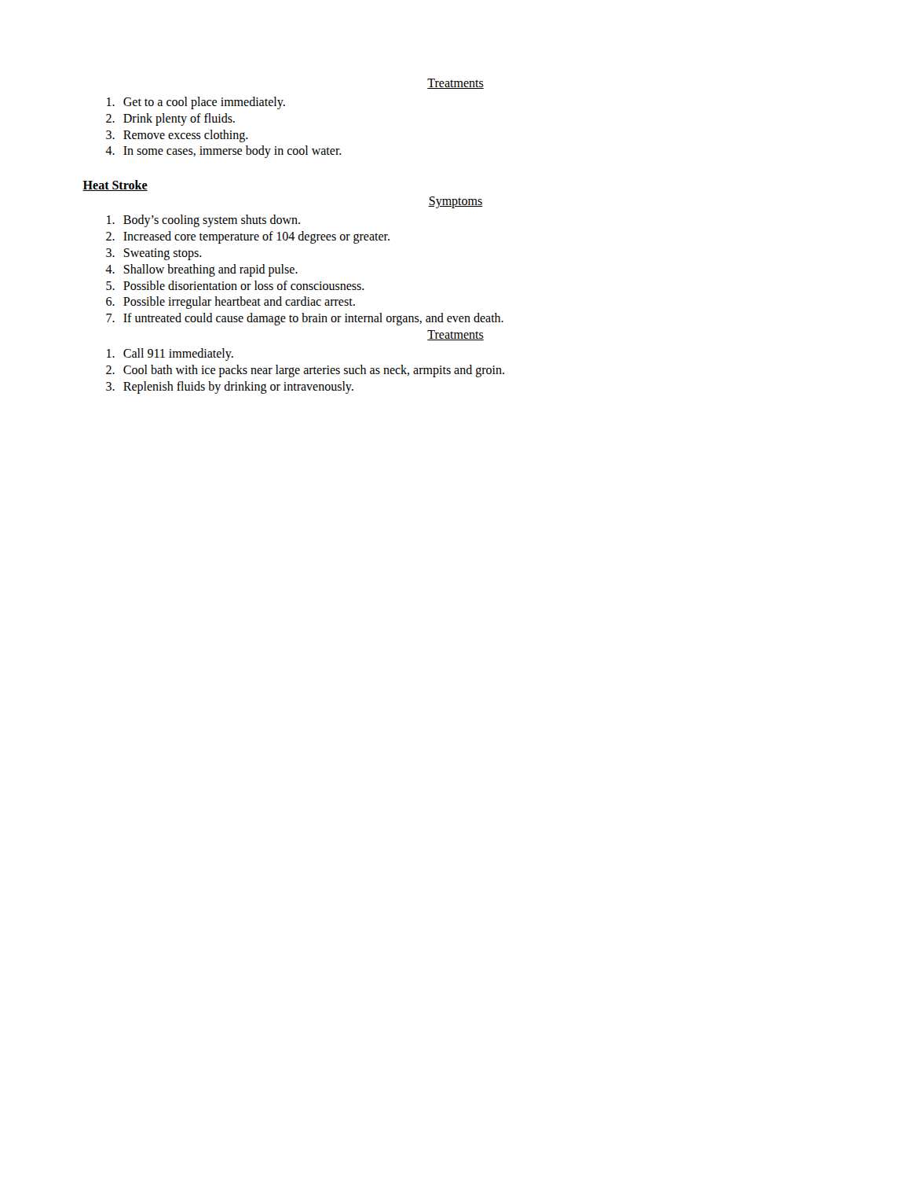Treatments
Get to a cool place immediately.
Drink plenty of fluids.
Remove excess clothing.
In some cases, immerse body in cool water.
Heat Stroke
Symptoms
Body’s cooling system shuts down.
Increased core temperature of 104 degrees or greater.
Sweating stops.
Shallow breathing and rapid pulse.
Possible disorientation or loss of consciousness.
Possible irregular heartbeat and cardiac arrest.
If untreated could cause damage to brain or internal organs, and even death.
Treatments
Call 911 immediately.
Cool bath with ice packs near large arteries such as neck, armpits and groin.
Replenish fluids by drinking or intravenously.